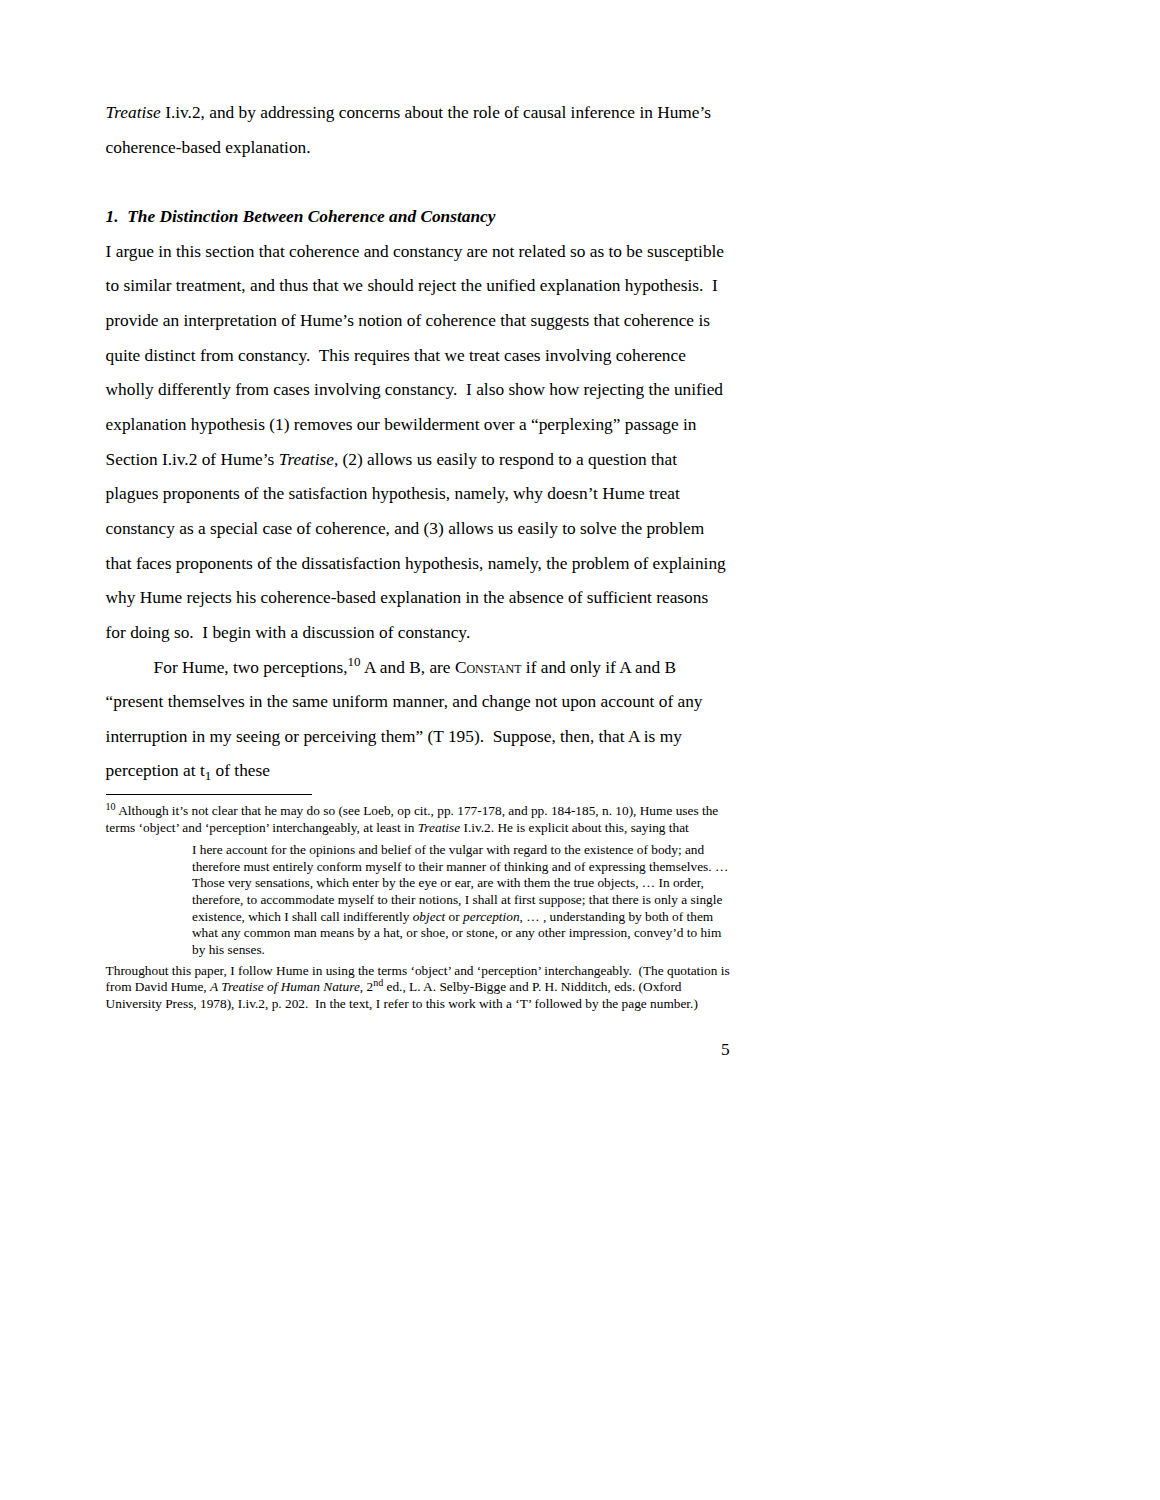Treatise I.iv.2, and by addressing concerns about the role of causal inference in Hume’s coherence-based explanation.
1. The Distinction Between Coherence and Constancy
I argue in this section that coherence and constancy are not related so as to be susceptible to similar treatment, and thus that we should reject the unified explanation hypothesis. I provide an interpretation of Hume’s notion of coherence that suggests that coherence is quite distinct from constancy. This requires that we treat cases involving coherence wholly differently from cases involving constancy. I also show how rejecting the unified explanation hypothesis (1) removes our bewilderment over a “perplexing” passage in Section I.iv.2 of Hume’s Treatise, (2) allows us easily to respond to a question that plagues proponents of the satisfaction hypothesis, namely, why doesn’t Hume treat constancy as a special case of coherence, and (3) allows us easily to solve the problem that faces proponents of the dissatisfaction hypothesis, namely, the problem of explaining why Hume rejects his coherence-based explanation in the absence of sufficient reasons for doing so. I begin with a discussion of constancy.
For Hume, two perceptions,10 A and B, are Constant if and only if A and B “present themselves in the same uniform manner, and change not upon account of any interruption in my seeing or perceiving them” (T 195). Suppose, then, that A is my perception at t1 of these
10 Although it’s not clear that he may do so (see Loeb, op cit., pp. 177-178, and pp. 184-185, n. 10), Hume uses the terms ‘object’ and ‘perception’ interchangeably, at least in Treatise I.iv.2. He is explicit about this, saying that
I here account for the opinions and belief of the vulgar with regard to the existence of body; and therefore must entirely conform myself to their manner of thinking and of expressing themselves. … Those very sensations, which enter by the eye or ear, are with them the true objects, … In order, therefore, to accommodate myself to their notions, I shall at first suppose; that there is only a single existence, which I shall call indifferently object or perception, … , understanding by both of them what any common man means by a hat, or shoe, or stone, or any other impression, convey’d to him by his senses.
Throughout this paper, I follow Hume in using the terms ‘object’ and ‘perception’ interchangeably. (The quotation is from David Hume, A Treatise of Human Nature, 2nd ed., L. A. Selby-Bigge and P. H. Nidditch, eds. (Oxford University Press, 1978), I.iv.2, p. 202. In the text, I refer to this work with a ‘T’ followed by the page number.)
5